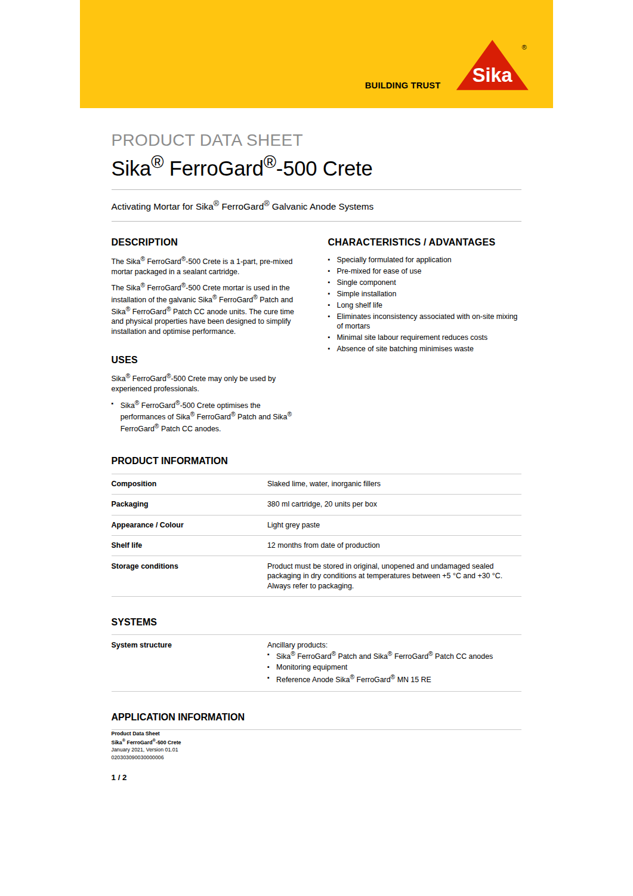BUILDING TRUST
Sika ®
PRODUCT DATA SHEET
Sika® FerroGard®-500 Crete
Activating Mortar for Sika® FerroGard® Galvanic Anode Systems
DESCRIPTION
The Sika® FerroGard®-500 Crete is a 1-part, pre-mixed mortar packaged in a sealant cartridge.
The Sika® FerroGard®-500 Crete mortar is used in the installation of the galvanic Sika® FerroGard® Patch and Sika® FerroGard® Patch CC anode units. The cure time and physical properties have been designed to simplify installation and optimise performance.
USES
Sika® FerroGard®-500 Crete may only be used by experienced professionals.
Sika® FerroGard®-500 Crete optimises the performances of Sika® FerroGard® Patch and Sika® FerroGard® Patch CC anodes.
CHARACTERISTICS / ADVANTAGES
Specially formulated for application
Pre-mixed for ease of use
Single component
Simple installation
Long shelf life
Eliminates inconsistency associated with on-site mixing of mortars
Minimal site labour requirement reduces costs
Absence of site batching minimises waste
PRODUCT INFORMATION
| Composition | Slaked lime, water, inorganic fillers |
| Packaging | 380 ml cartridge, 20 units per box |
| Appearance / Colour | Light grey paste |
| Shelf life | 12 months from date of production |
| Storage conditions | Product must be stored in original, unopened and undamaged sealed packaging in dry conditions at temperatures between +5 °C and +30 °C. Always refer to packaging. |
SYSTEMS
| System structure | Ancillary products: Sika ® FerroGard ® Patch and Sika ® FerroGard ® Patch CC anodes Monitoring equipment Reference Anode Sika ® FerroGard ® MN 15 RE |
APPLICATION INFORMATION
Product Data Sheet
Sika® FerroGard®-500 Crete
January 2021, Version 01.01
020303090030000006
1 / 2